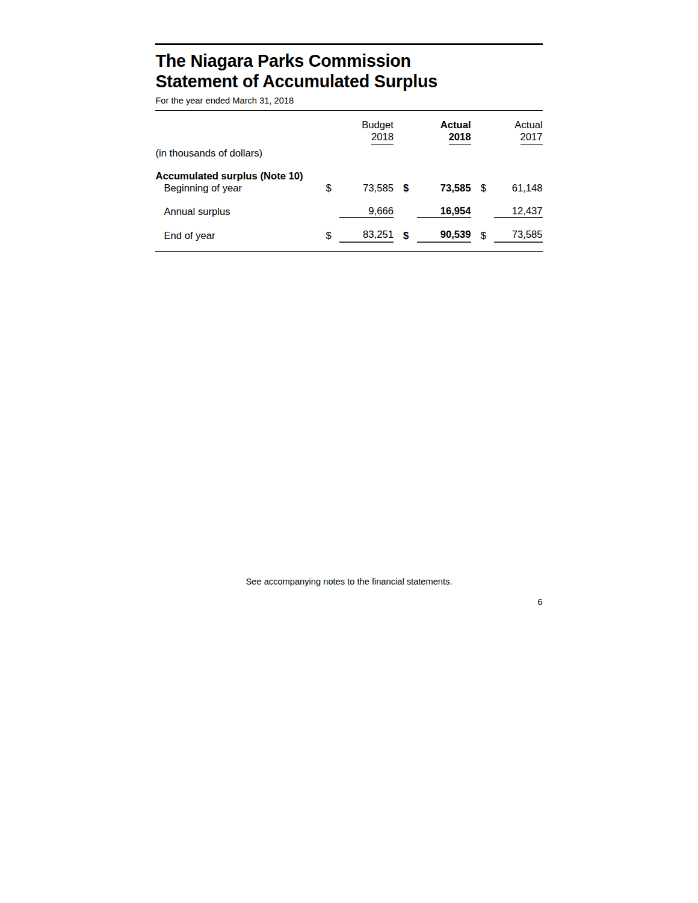The Niagara Parks Commission
Statement of Accumulated Surplus
For the year ended March 31, 2018
| | Budget 2018 | | Actual 2018 | | Actual 2017 |
| (in thousands of dollars) | |
| Accumulated surplus (Note 10) | |
| Beginning of year | $ | 73,585 | | $ | 73,585 | | $ | 61,148 |
| Annual surplus | | 9,666 | | | 16,954 | | | 12,437 |
| End of year | $ | 83,251 | | $ | 90,539 | | $ | 73,585 |
See accompanying notes to the financial statements.
6